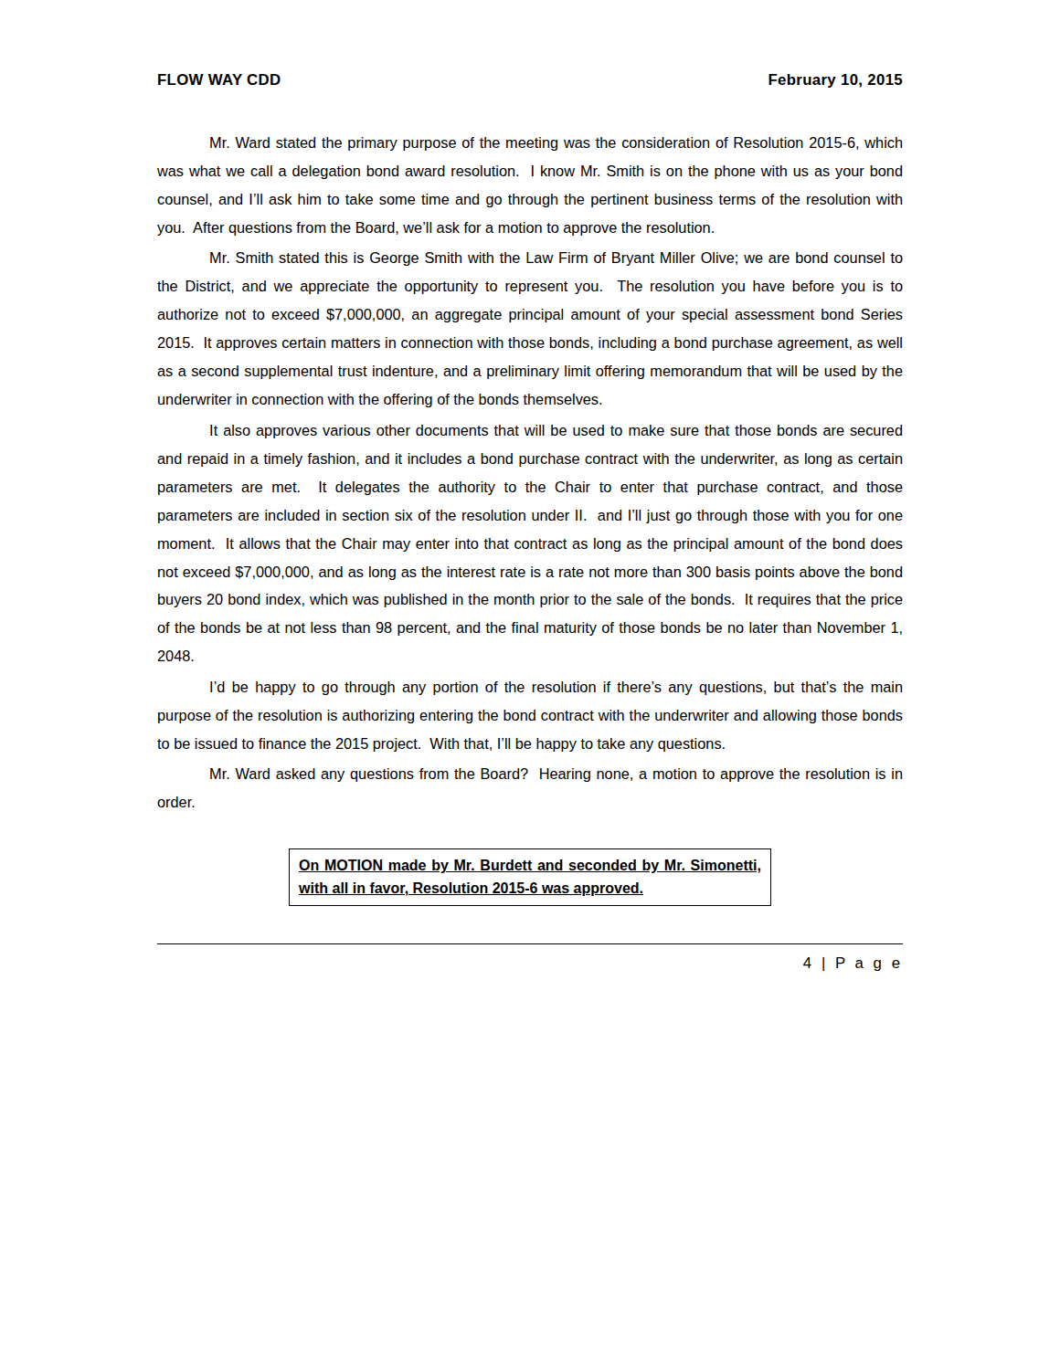FLOW WAY CDD February 10, 2015
Mr. Ward stated the primary purpose of the meeting was the consideration of Resolution 2015-6, which was what we call a delegation bond award resolution. I know Mr. Smith is on the phone with us as your bond counsel, and I’ll ask him to take some time and go through the pertinent business terms of the resolution with you. After questions from the Board, we’ll ask for a motion to approve the resolution.
Mr. Smith stated this is George Smith with the Law Firm of Bryant Miller Olive; we are bond counsel to the District, and we appreciate the opportunity to represent you. The resolution you have before you is to authorize not to exceed $7,000,000, an aggregate principal amount of your special assessment bond Series 2015. It approves certain matters in connection with those bonds, including a bond purchase agreement, as well as a second supplemental trust indenture, and a preliminary limit offering memorandum that will be used by the underwriter in connection with the offering of the bonds themselves.
It also approves various other documents that will be used to make sure that those bonds are secured and repaid in a timely fashion, and it includes a bond purchase contract with the underwriter, as long as certain parameters are met. It delegates the authority to the Chair to enter that purchase contract, and those parameters are included in section six of the resolution under II. and I’ll just go through those with you for one moment. It allows that the Chair may enter into that contract as long as the principal amount of the bond does not exceed $7,000,000, and as long as the interest rate is a rate not more than 300 basis points above the bond buyers 20 bond index, which was published in the month prior to the sale of the bonds. It requires that the price of the bonds be at not less than 98 percent, and the final maturity of those bonds be no later than November 1, 2048.
I’d be happy to go through any portion of the resolution if there’s any questions, but that’s the main purpose of the resolution is authorizing entering the bond contract with the underwriter and allowing those bonds to be issued to finance the 2015 project. With that, I’ll be happy to take any questions.
Mr. Ward asked any questions from the Board? Hearing none, a motion to approve the resolution is in order.
On MOTION made by Mr. Burdett and seconded by Mr. Simonetti, with all in favor, Resolution 2015-6 was approved.
4 | P a g e